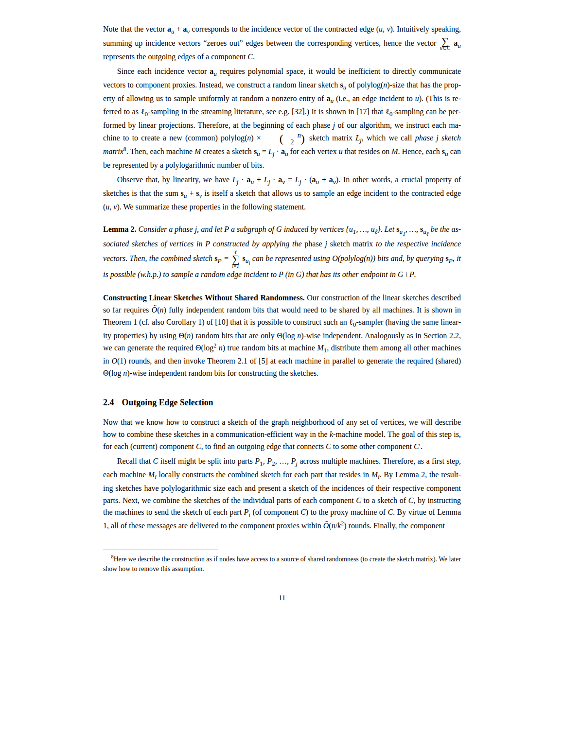Note that the vector au + av corresponds to the incidence vector of the contracted edge (u, v). Intuitively speaking, summing up incidence vectors “zeroes out” edges between the corresponding vertices, hence the vector ∑u∈C au represents the outgoing edges of a component C.
Since each incidence vector au requires polynomial space, it would be inefficient to directly communicate vectors to component proxies. Instead, we construct a random linear sketch su of polylog(n)-size that has the property of allowing us to sample uniformly at random a nonzero entry of au (i.e., an edge incident to u). (This is referred to as ℓ0-sampling in the streaming literature, see e.g. [32].) It is shown in [17] that ℓ0-sampling can be performed by linear projections. Therefore, at the beginning of each phase j of our algorithm, we instruct each machine to to create a new (common) polylog(n) × (n
2) sketch matrix Lj, which we call phase j sketch matrix8. Then, each machine M creates a sketch su = Lj · au for each vertex u that resides on M. Hence, each su can be represented by a polylogarithmic number of bits.
Observe that, by linearity, we have Lj · au + Lj · av = Lj · (au + av). In other words, a crucial property of sketches is that the sum su + sv is itself a sketch that allows us to sample an edge incident to the contracted edge (u, v). We summarize these properties in the following statement.
Lemma 2. Consider a phase j, and let P a subgraph of G induced by vertices {u1, …, uℓ}. Let su1, …, suℓ be the associated sketches of vertices in P constructed by applying the phase j sketch matrix to the respective incidence vectors. Then, the combined sketch sP = ℓ∑i=1 sui can be represented using O(polylog(n)) bits and, by querying sP, it is possible (w.h.p.) to sample a random edge incident to P (in G) that has its other endpoint in G \ P.
Constructing Linear Sketches Without Shared Randomness. Our construction of the linear sketches described so far requires Õ(n) fully independent random bits that would need to be shared by all machines. It is shown in Theorem 1 (cf. also Corollary 1) of [10] that it is possible to construct such an ℓ0-sampler (having the same linearity properties) by using Θ(n) random bits that are only Θ(log n)-wise independent. Analogously as in Section 2.2, we can generate the required Θ(log2 n) true random bits at machine M1, distribute them among all other machines in O(1) rounds, and then invoke Theorem 2.1 of [5] at each machine in parallel to generate the required (shared) Θ(log n)-wise independent random bits for constructing the sketches.
2.4 Outgoing Edge Selection
Now that we know how to construct a sketch of the graph neighborhood of any set of vertices, we will describe how to combine these sketches in a communication-efficient way in the k-machine model. The goal of this step is, for each (current) component C, to find an outgoing edge that connects C to some other component C′.
Recall that C itself might be split into parts P1, P2, …, Pj across multiple machines. Therefore, as a first step, each machine Mi locally constructs the combined sketch for each part that resides in Mi. By Lemma 2, the resulting sketches have polylogarithmic size each and present a sketch of the incidences of their respective component parts. Next, we combine the sketches of the individual parts of each component C to a sketch of C, by instructing the machines to send the sketch of each part Pi (of component C) to the proxy machine of C. By virtue of Lemma 1, all of these messages are delivered to the component proxies within Õ(n/k2) rounds. Finally, the component
8Here we describe the construction as if nodes have access to a source of shared randomness (to create the sketch matrix). We later show how to remove this assumption.
11